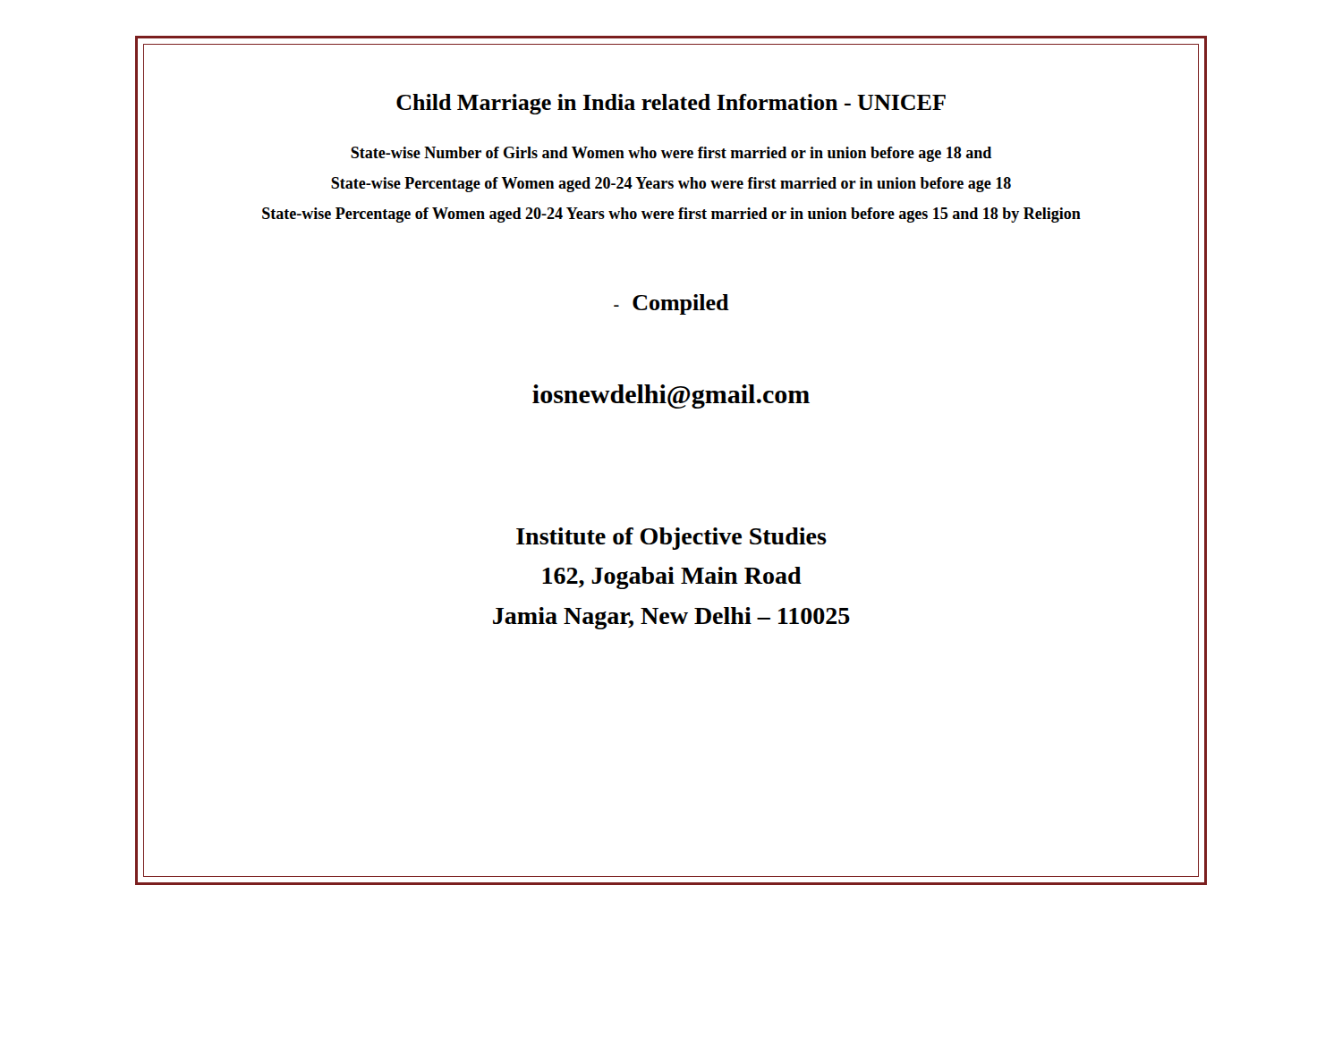Child Marriage in India related Information - UNICEF
State-wise Number of Girls and Women who were first married or in union before age 18 and
State-wise Percentage of Women aged 20-24 Years who were first married or in union before age 18
State-wise Percentage of Women aged 20-24 Years who were first married or in union before ages 15 and 18 by Religion
-Compiled
iosnewdelhi@gmail.com
Institute of Objective Studies
162, Jogabai Main Road
Jamia Nagar, New Delhi – 110025